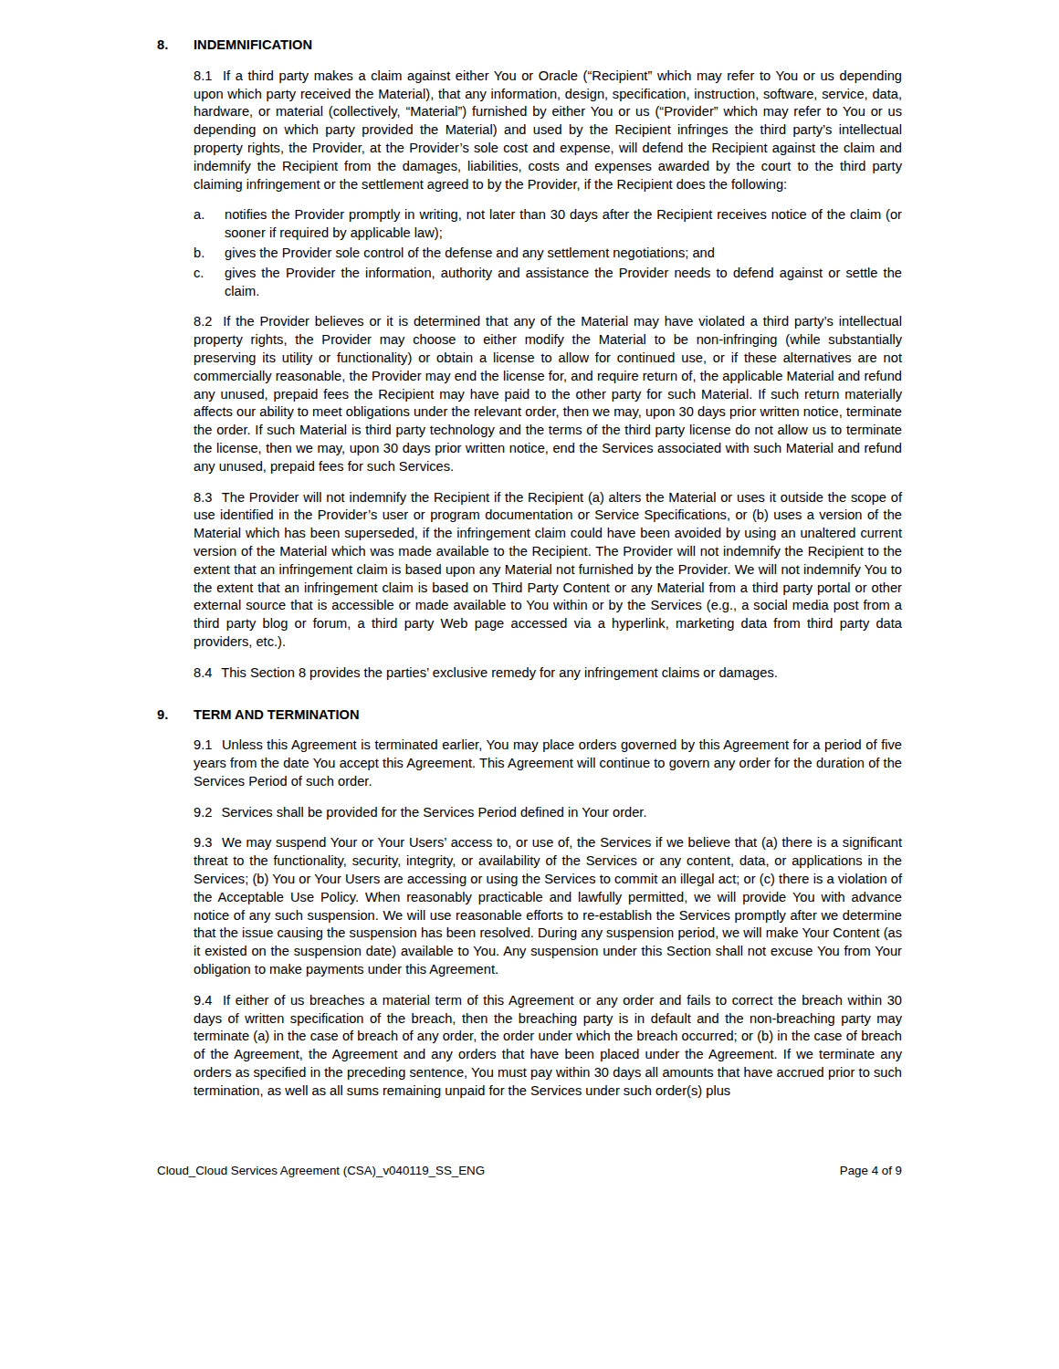8. INDEMNIFICATION
8.1 If a third party makes a claim against either You or Oracle (“Recipient” which may refer to You or us depending upon which party received the Material), that any information, design, specification, instruction, software, service, data, hardware, or material (collectively, “Material”) furnished by either You or us (“Provider” which may refer to You or us depending on which party provided the Material) and used by the Recipient infringes the third party’s intellectual property rights, the Provider, at the Provider’s sole cost and expense, will defend the Recipient against the claim and indemnify the Recipient from the damages, liabilities, costs and expenses awarded by the court to the third party claiming infringement or the settlement agreed to by the Provider, if the Recipient does the following:
a. notifies the Provider promptly in writing, not later than 30 days after the Recipient receives notice of the claim (or sooner if required by applicable law);
b. gives the Provider sole control of the defense and any settlement negotiations; and
c. gives the Provider the information, authority and assistance the Provider needs to defend against or settle the claim.
8.2 If the Provider believes or it is determined that any of the Material may have violated a third party’s intellectual property rights, the Provider may choose to either modify the Material to be non-infringing (while substantially preserving its utility or functionality) or obtain a license to allow for continued use, or if these alternatives are not commercially reasonable, the Provider may end the license for, and require return of, the applicable Material and refund any unused, prepaid fees the Recipient may have paid to the other party for such Material. If such return materially affects our ability to meet obligations under the relevant order, then we may, upon 30 days prior written notice, terminate the order. If such Material is third party technology and the terms of the third party license do not allow us to terminate the license, then we may, upon 30 days prior written notice, end the Services associated with such Material and refund any unused, prepaid fees for such Services.
8.3 The Provider will not indemnify the Recipient if the Recipient (a) alters the Material or uses it outside the scope of use identified in the Provider’s user or program documentation or Service Specifications, or (b) uses a version of the Material which has been superseded, if the infringement claim could have been avoided by using an unaltered current version of the Material which was made available to the Recipient. The Provider will not indemnify the Recipient to the extent that an infringement claim is based upon any Material not furnished by the Provider. We will not indemnify You to the extent that an infringement claim is based on Third Party Content or any Material from a third party portal or other external source that is accessible or made available to You within or by the Services (e.g., a social media post from a third party blog or forum, a third party Web page accessed via a hyperlink, marketing data from third party data providers, etc.).
8.4 This Section 8 provides the parties’ exclusive remedy for any infringement claims or damages.
9. TERM AND TERMINATION
9.1 Unless this Agreement is terminated earlier, You may place orders governed by this Agreement for a period of five years from the date You accept this Agreement. This Agreement will continue to govern any order for the duration of the Services Period of such order.
9.2 Services shall be provided for the Services Period defined in Your order.
9.3 We may suspend Your or Your Users’ access to, or use of, the Services if we believe that (a) there is a significant threat to the functionality, security, integrity, or availability of the Services or any content, data, or applications in the Services; (b) You or Your Users are accessing or using the Services to commit an illegal act; or (c) there is a violation of the Acceptable Use Policy. When reasonably practicable and lawfully permitted, we will provide You with advance notice of any such suspension. We will use reasonable efforts to re-establish the Services promptly after we determine that the issue causing the suspension has been resolved. During any suspension period, we will make Your Content (as it existed on the suspension date) available to You. Any suspension under this Section shall not excuse You from Your obligation to make payments under this Agreement.
9.4 If either of us breaches a material term of this Agreement or any order and fails to correct the breach within 30 days of written specification of the breach, then the breaching party is in default and the non-breaching party may terminate (a) in the case of breach of any order, the order under which the breach occurred; or (b) in the case of breach of the Agreement, the Agreement and any orders that have been placed under the Agreement. If we terminate any orders as specified in the preceding sentence, You must pay within 30 days all amounts that have accrued prior to such termination, as well as all sums remaining unpaid for the Services under such order(s) plus
Cloud_Cloud Services Agreement (CSA)_v040119_SS_ENG
Page 4 of 9